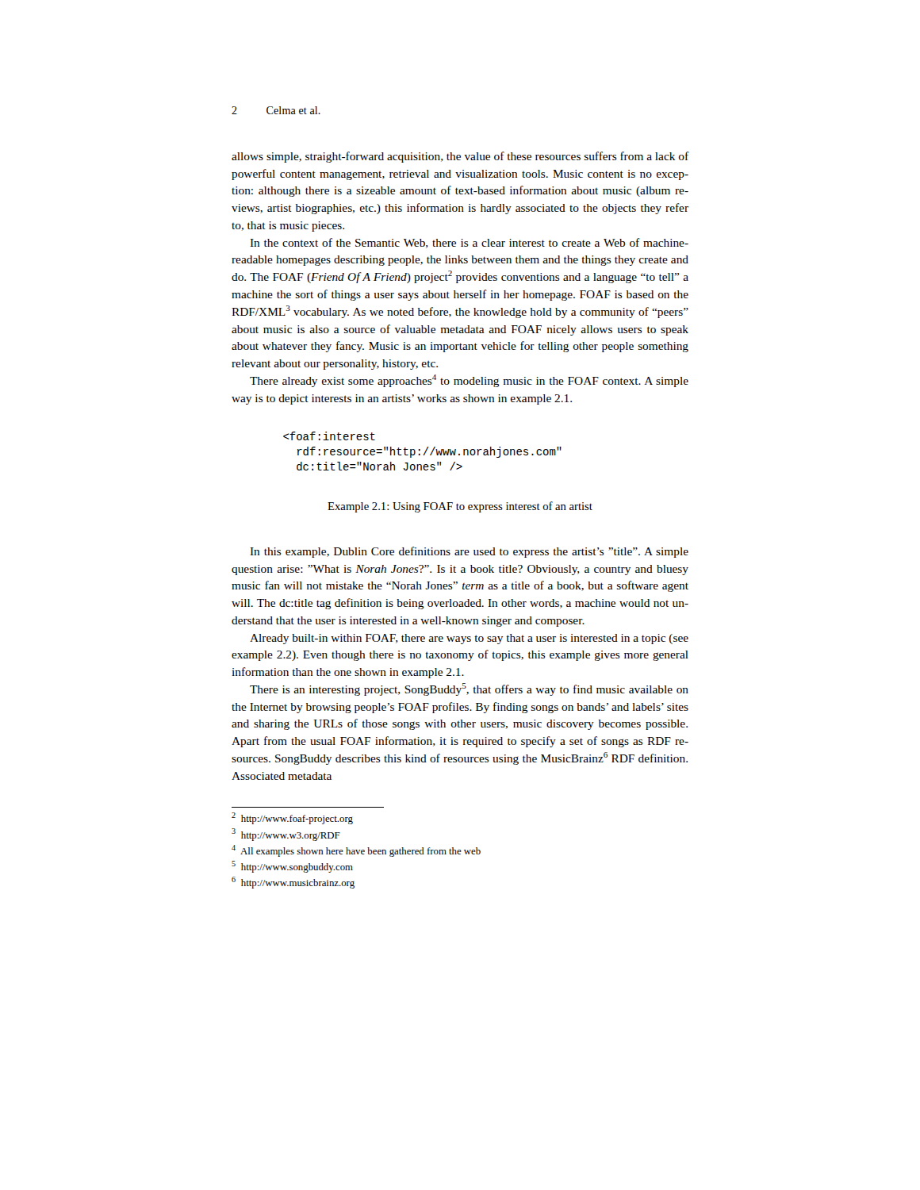2 Celma et al.
allows simple, straight-forward acquisition, the value of these resources suffers from a lack of powerful content management, retrieval and visualization tools. Music content is no exception: although there is a sizeable amount of text-based information about music (album reviews, artist biographies, etc.) this information is hardly associated to the objects they refer to, that is music pieces.
In the context of the Semantic Web, there is a clear interest to create a Web of machine-readable homepages describing people, the links between them and the things they create and do. The FOAF (Friend Of A Friend) project2 provides conventions and a language “to tell” a machine the sort of things a user says about herself in her homepage. FOAF is based on the RDF/XML3 vocabulary. As we noted before, the knowledge hold by a community of “peers” about music is also a source of valuable metadata and FOAF nicely allows users to speak about whatever they fancy. Music is an important vehicle for telling other people something relevant about our personality, history, etc.
There already exist some approaches4 to modeling music in the FOAF context. A simple way is to depict interests in an artists’ works as shown in example 2.1.
<foaf:interest rdf:resource="http://www.norahjones.com" dc:title="Norah Jones" />
Example 2.1: Using FOAF to express interest of an artist
In this example, Dublin Core definitions are used to express the artist’s ”title”. A simple question arise: ”What is Norah Jones?”. Is it a book title? Obviously, a country and bluesy music fan will not mistake the “Norah Jones” term as a title of a book, but a software agent will. The dc:title tag definition is being overloaded. In other words, a machine would not understand that the user is interested in a well-known singer and composer.
Already built-in within FOAF, there are ways to say that a user is interested in a topic (see example 2.2). Even though there is no taxonomy of topics, this example gives more general information than the one shown in example 2.1.
There is an interesting project, SongBuddy5, that offers a way to find music available on the Internet by browsing people’s FOAF profiles. By finding songs on bands’ and labels’ sites and sharing the URLs of those songs with other users, music discovery becomes possible. Apart from the usual FOAF information, it is required to specify a set of songs as RDF resources. SongBuddy describes this kind of resources using the MusicBrainz6 RDF definition. Associated metadata
2 http://www.foaf-project.org
3 http://www.w3.org/RDF
4 All examples shown here have been gathered from the web
5 http://www.songbuddy.com
6 http://www.musicbrainz.org